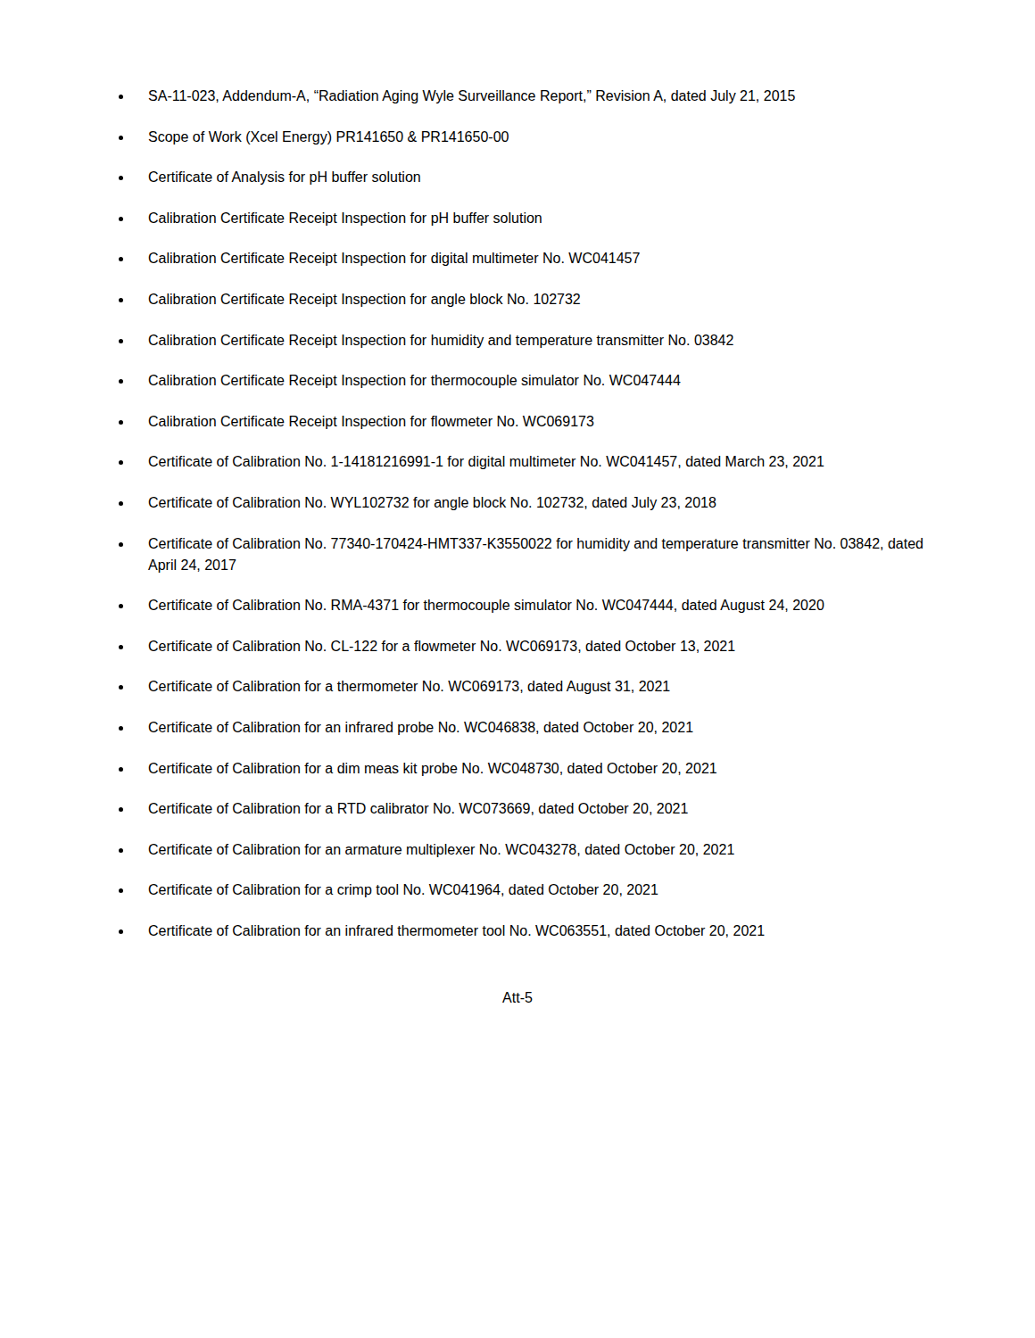SA-11-023, Addendum-A, “Radiation Aging Wyle Surveillance Report,” Revision A, dated July 21, 2015
Scope of Work (Xcel Energy) PR141650 & PR141650-00
Certificate of Analysis for pH buffer solution
Calibration Certificate Receipt Inspection for pH buffer solution
Calibration Certificate Receipt Inspection for digital multimeter No. WC041457
Calibration Certificate Receipt Inspection for angle block No. 102732
Calibration Certificate Receipt Inspection for humidity and temperature transmitter No. 03842
Calibration Certificate Receipt Inspection for thermocouple simulator No. WC047444
Calibration Certificate Receipt Inspection for flowmeter No. WC069173
Certificate of Calibration No. 1-14181216991-1 for digital multimeter No. WC041457, dated March 23, 2021
Certificate of Calibration No. WYL102732 for angle block No. 102732, dated July 23, 2018
Certificate of Calibration No. 77340-170424-HMT337-K3550022 for humidity and temperature transmitter No. 03842, dated April 24, 2017
Certificate of Calibration No. RMA-4371 for thermocouple simulator No. WC047444, dated August 24, 2020
Certificate of Calibration No. CL-122 for a flowmeter No. WC069173, dated October 13, 2021
Certificate of Calibration for a thermometer No. WC069173, dated August 31, 2021
Certificate of Calibration for an infrared probe No. WC046838, dated October 20, 2021
Certificate of Calibration for a dim meas kit probe No. WC048730, dated October 20, 2021
Certificate of Calibration for a RTD calibrator No. WC073669, dated October 20, 2021
Certificate of Calibration for an armature multiplexer No. WC043278, dated October 20, 2021
Certificate of Calibration for a crimp tool No. WC041964, dated October 20, 2021
Certificate of Calibration for an infrared thermometer tool No. WC063551, dated October 20, 2021
Att-5